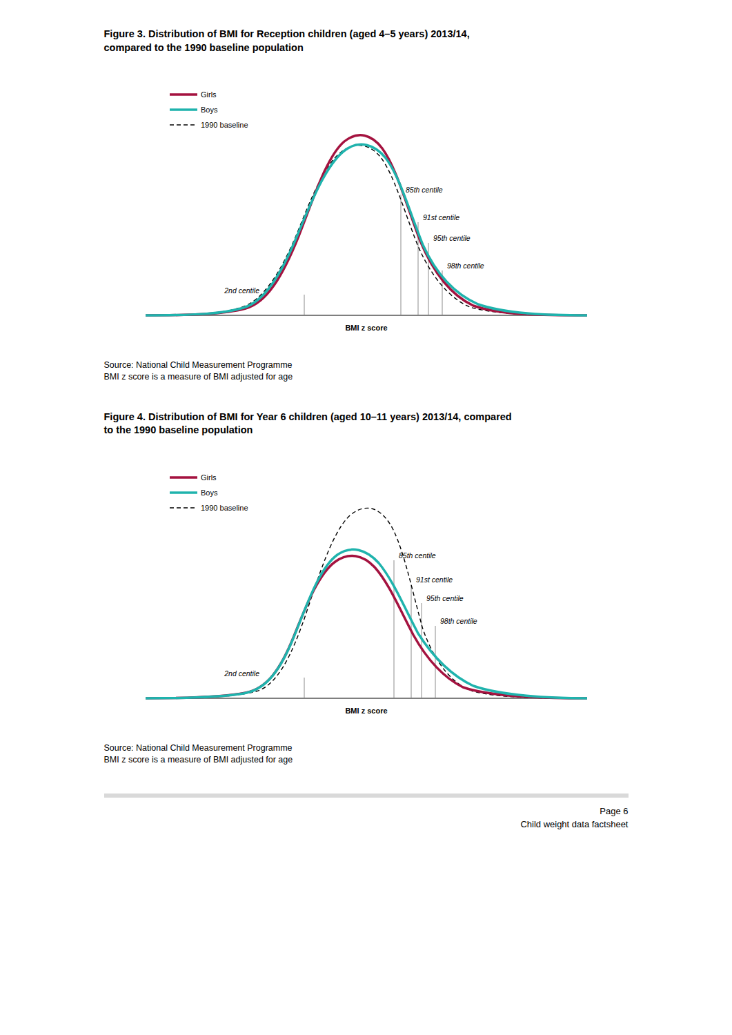Figure 3. Distribution of BMI for Reception children (aged 4–5 years) 2013/14,
compared to the 1990 baseline population
Girls Boys 1990 baseline 2nd centile 85th centile 91st centile 95th centile 98th centile BMI z score
Source: National Child Measurement Programme
BMI z score is a measure of BMI adjusted for age
Figure 4. Distribution of BMI for Year 6 children (aged 10–11 years) 2013/14, compared
to the 1990 baseline population
Girls Boys 1990 baseline 2nd centile 85th centile 91st centile 95th centile 98th centile BMI z score
Source: National Child Measurement Programme
BMI z score is a measure of BMI adjusted for age
Page 6
Child weight data factsheet